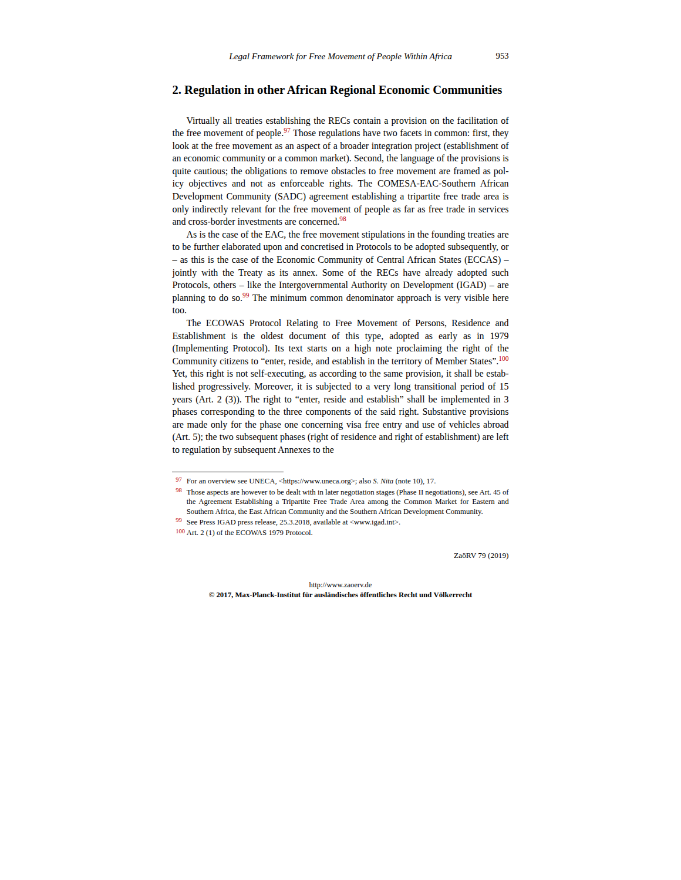Legal Framework for Free Movement of People Within Africa 953
2. Regulation in other African Regional Economic Communities
Virtually all treaties establishing the RECs contain a provision on the facilitation of the free movement of people.97 Those regulations have two facets in common: first, they look at the free movement as an aspect of a broader integration project (establishment of an economic community or a common market). Second, the language of the provisions is quite cautious; the obligations to remove obstacles to free movement are framed as policy objectives and not as enforceable rights. The COMESA-EAC-Southern African Development Community (SADC) agreement establishing a tripartite free trade area is only indirectly relevant for the free movement of people as far as free trade in services and cross-border investments are concerned.98
As is the case of the EAC, the free movement stipulations in the founding treaties are to be further elaborated upon and concretised in Protocols to be adopted subsequently, or – as this is the case of the Economic Community of Central African States (ECCAS) – jointly with the Treaty as its annex. Some of the RECs have already adopted such Protocols, others – like the Intergovernmental Authority on Development (IGAD) – are planning to do so.99 The minimum common denominator approach is very visible here too.
The ECOWAS Protocol Relating to Free Movement of Persons, Residence and Establishment is the oldest document of this type, adopted as early as in 1979 (Implementing Protocol). Its text starts on a high note proclaiming the right of the Community citizens to “enter, reside, and establish in the territory of Member States”.100 Yet, this right is not self-executing, as according to the same provision, it shall be established progressively. Moreover, it is subjected to a very long transitional period of 15 years (Art. 2 (3)). The right to “enter, reside and establish” shall be implemented in 3 phases corresponding to the three components of the said right. Substantive provisions are made only for the phase one concerning visa free entry and use of vehicles abroad (Art. 5); the two subsequent phases (right of residence and right of establishment) are left to regulation by subsequent Annexes to the
97 For an overview see UNECA, <https://www.uneca.org>; also S. Nita (note 10), 17.
98 Those aspects are however to be dealt with in later negotiation stages (Phase II negotiations), see Art. 45 of the Agreement Establishing a Tripartite Free Trade Area among the Common Market for Eastern and Southern Africa, the East African Community and the Southern African Development Community.
99 See Press IGAD press release, 25.3.2018, available at <www.igad.int>.
100 Art. 2 (1) of the ECOWAS 1979 Protocol.
ZaöRV 79 (2019)
http://www.zaoerv.de
© 2017, Max-Planck-Institut für ausländisches öffentliches Recht und Völkerrecht